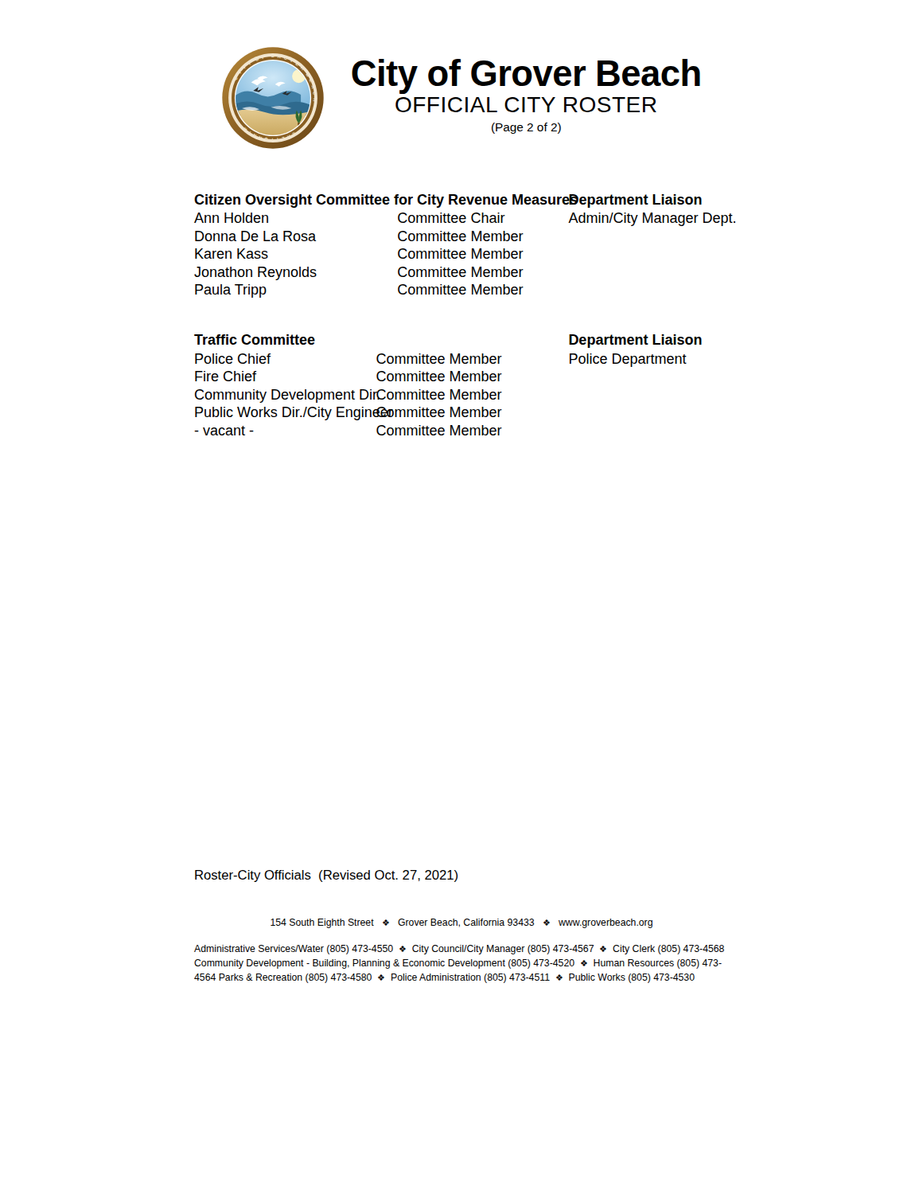C I T Y O F G R O V E R B E A C H C A L I F O R N I A
City of Grover Beach
OFFICIAL CITY ROSTER
(Page 2 of 2)
| Citizen Oversight Committee for City Revenue Measures | Department Liaison |
| --- | --- |
| Ann Holden | Committee Chair | Admin/City Manager Dept. |
| Donna De La Rosa | Committee Member | |
| Karen Kass | Committee Member | |
| Jonathon Reynolds | Committee Member | |
| Paula Tripp | Committee Member | |
| Traffic Committee | Department Liaison |
| --- | --- |
| Police Chief | Committee Member | Police Department |
| Fire Chief | Committee Member | |
| Community Development Dir. | Committee Member | |
| Public Works Dir./City Engineer | Committee Member | |
| - vacant - | Committee Member | |
Roster-City Officials (Revised Oct. 27, 2021)
154 South Eighth Street ❖ Grover Beach, California 93433 ❖ www.groverbeach.org
Administrative Services/Water (805) 473-4550 ❖ City Council/City Manager (805) 473-4567 ❖ City Clerk (805) 473-4568 Community Development - Building, Planning & Economic Development (805) 473-4520 ❖ Human Resources (805) 473-4564 Parks & Recreation (805) 473-4580 ❖ Police Administration (805) 473-4511 ❖ Public Works (805) 473-4530